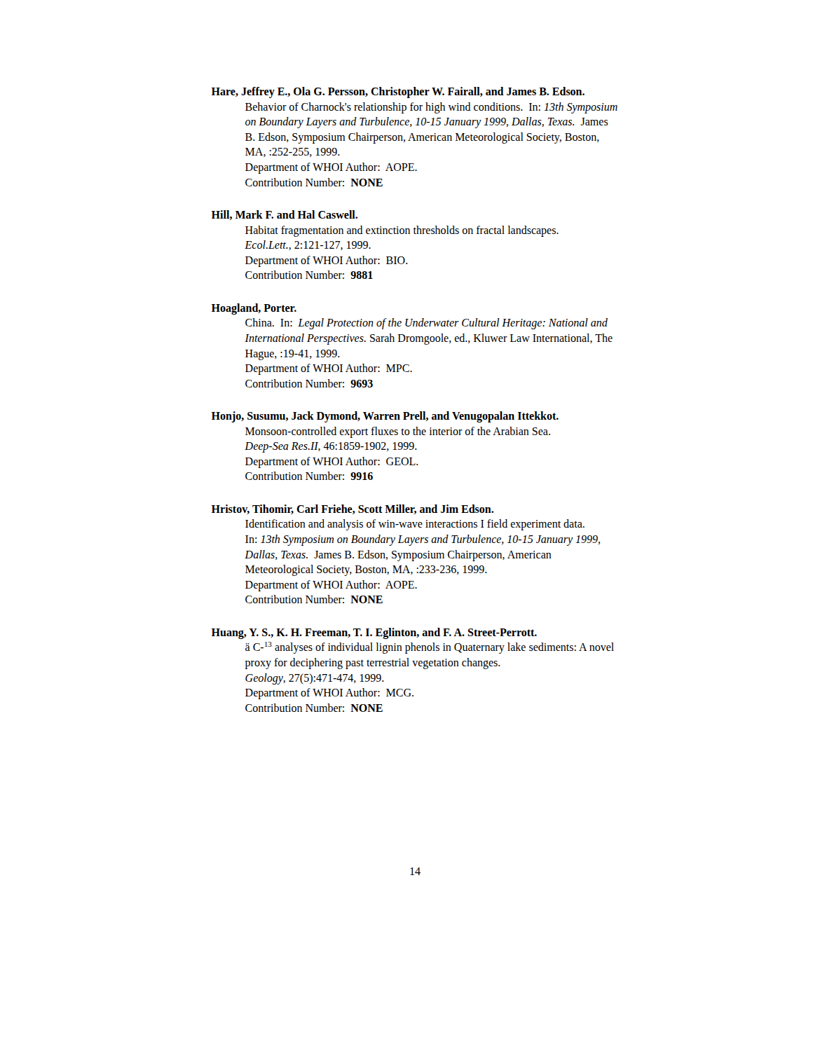Hare, Jeffrey E., Ola G. Persson, Christopher W. Fairall, and James B. Edson.
Behavior of Charnock's relationship for high wind conditions. In: 13th Symposium on Boundary Layers and Turbulence, 10-15 January 1999, Dallas, Texas. James B. Edson, Symposium Chairperson, American Meteorological Society, Boston, MA, :252-255, 1999.
Department of WHOI Author: AOPE.
Contribution Number: NONE
Hill, Mark F. and Hal Caswell.
Habitat fragmentation and extinction thresholds on fractal landscapes.
Ecol.Lett., 2:121-127, 1999.
Department of WHOI Author: BIO.
Contribution Number: 9881
Hoagland, Porter.
China. In: Legal Protection of the Underwater Cultural Heritage: National and International Perspectives. Sarah Dromgoole, ed., Kluwer Law International, The Hague, :19-41, 1999.
Department of WHOI Author: MPC.
Contribution Number: 9693
Honjo, Susumu, Jack Dymond, Warren Prell, and Venugopalan Ittekkot.
Monsoon-controlled export fluxes to the interior of the Arabian Sea.
Deep-Sea Res.II, 46:1859-1902, 1999.
Department of WHOI Author: GEOL.
Contribution Number: 9916
Hristov, Tihomir, Carl Friehe, Scott Miller, and Jim Edson.
Identification and analysis of win-wave interactions I field experiment data.
In: 13th Symposium on Boundary Layers and Turbulence, 10-15 January 1999, Dallas, Texas. James B. Edson, Symposium Chairperson, American Meteorological Society, Boston, MA, :233-236, 1999.
Department of WHOI Author: AOPE.
Contribution Number: NONE
Huang, Y. S., K. H. Freeman, T. I. Eglinton, and F. A. Street-Perrott.
ä C-13 analyses of individual lignin phenols in Quaternary lake sediments: A novel proxy for deciphering past terrestrial vegetation changes.
Geology, 27(5):471-474, 1999.
Department of WHOI Author: MCG.
Contribution Number: NONE
14